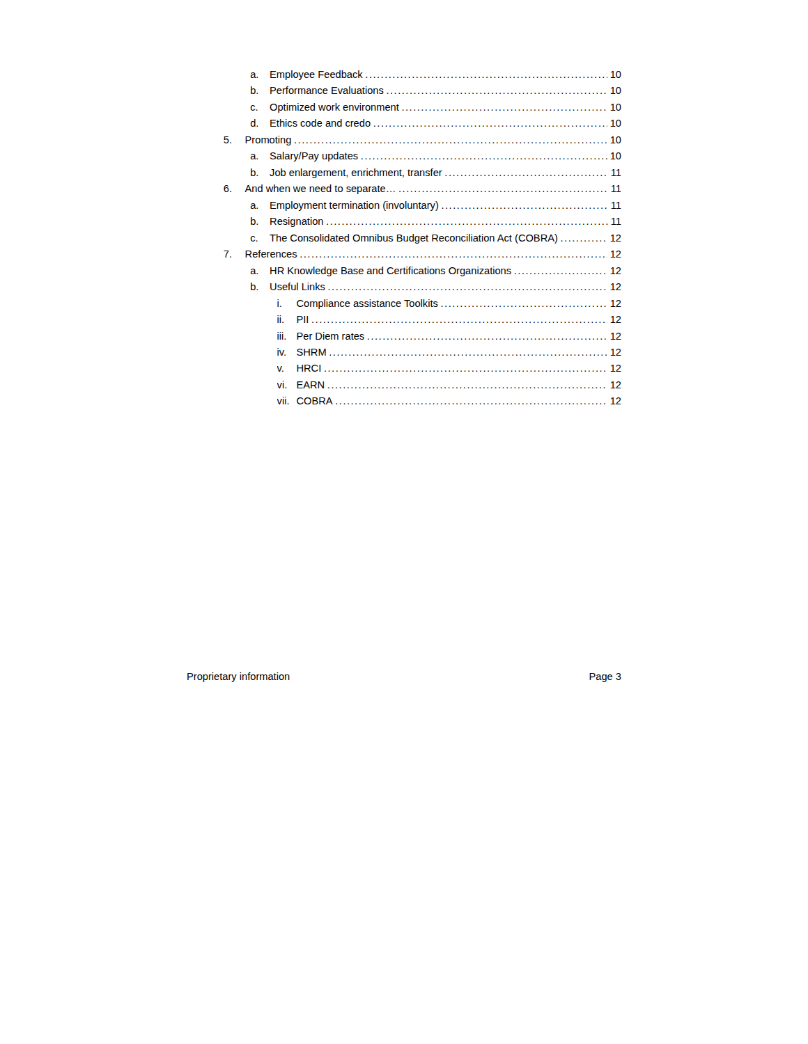a. Employee Feedback .................................................................................................................. 10
b. Performance Evaluations ......................................................................................................... 10
c. Optimized work environment ................................................................................................ 10
d. Ethics code and credo .......................................................................................................... 10
5. Promoting ....................................................................................................................... 10
a. Salary/Pay updates ............................................................................................................. 10
b. Job enlargement, enrichment, transfer ..................................................................................... 11
6. And when we need to separate… ..................................................................................... 11
a. Employment termination (involuntary) ..................................................................................... 11
b. Resignation ......................................................................................................................... 11
c. The Consolidated Omnibus Budget Reconciliation Act (COBRA) .................................................. 12
7. References ....................................................................................................................... 12
a. HR Knowledge Base and Certifications Organizations .................................................... 12
b. Useful Links ....................................................................................................................... 12
i. Compliance assistance Toolkits ............................................................................... 12
ii. PII ............................................................................................................................. 12
iii. Per Diem rates ............................................................................................................. 12
iv. SHRM ......................................................................................................................... 12
v. HRCI ............................................................................................................................. 12
vi. EARN ......................................................................................................................... 12
vii. COBRA ......................................................................................................................... 12
Proprietary information Page 3